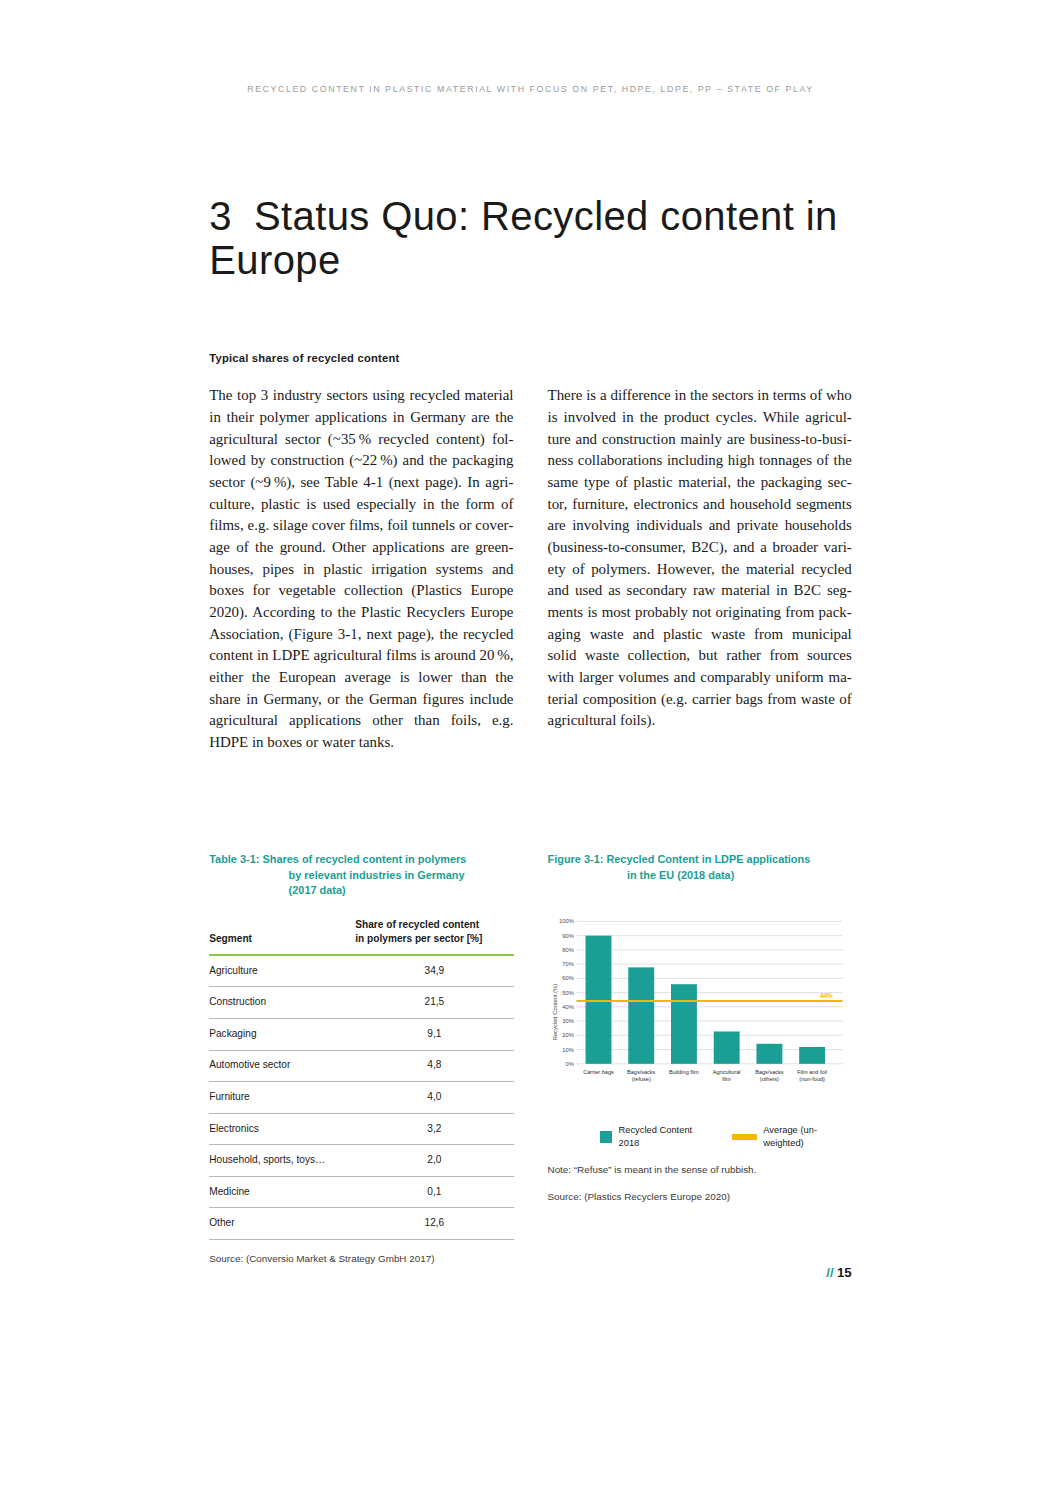Recycled content in plastic material with focus on PET, HDPE, LDPE, PP – State of play
3 Status Quo: Recycled content in Europe
Typical shares of recycled content
The top 3 industry sectors using recycled material in their polymer applications in Germany are the agricultural sector (~35 % recycled content) followed by construction (~22 %) and the packaging sector (~9 %), see Table 4-1 (next page). In agriculture, plastic is used especially in the form of films, e.g. silage cover films, foil tunnels or coverage of the ground. Other applications are greenhouses, pipes in plastic irrigation systems and boxes for vegetable collection (Plastics Europe 2020). According to the Plastic Recyclers Europe Association, (Figure 3-1, next page), the recycled content in LDPE agricultural films is around 20 %, either the European average is lower than the share in Germany, or the German figures include agricultural applications other than foils, e.g. HDPE in boxes or water tanks.
There is a difference in the sectors in terms of who is involved in the product cycles. While agriculture and construction mainly are business-to-business collaborations including high tonnages of the same type of plastic material, the packaging sector, furniture, electronics and household segments are involving individuals and private households (business-to-consumer, B2C), and a broader variety of polymers. However, the material recycled and used as secondary raw material in B2C segments is most probably not originating from packaging waste and plastic waste from municipal solid waste collection, but rather from sources with larger volumes and comparably uniform material composition (e.g. carrier bags from waste of agricultural foils).
Table 3-1: Shares of recycled content in polymers by relevant industries in Germany (2017 data)
| Segment | Share of recycled content in polymers per sector [%] |
| --- | --- |
| Agriculture | 34,9 |
| Construction | 21,5 |
| Packaging | 9,1 |
| Automotive sector | 4,8 |
| Furniture | 4,0 |
| Electronics | 3,2 |
| Household, sports, toys… | 2,0 |
| Medicine | 0,1 |
| Other | 12,6 |
Source: (Conversio Market & Strategy GmbH 2017)
Figure 3-1: Recycled Content in LDPE applications in the EU (2018 data)
100% 90% 80% 70% 60% 50% 40% 30% 20% 10% 0% Recycled Content (%) 44% Carrier bags Bags/sacks (refuse) Building film Agricultural film Bags/sacks (others) Film and foil (non-food)
Recycled Content 2018 Average (un-weighted)
Note: “Refuse” is meant in the sense of rubbish.
Source: (Plastics Recyclers Europe 2020)
//15